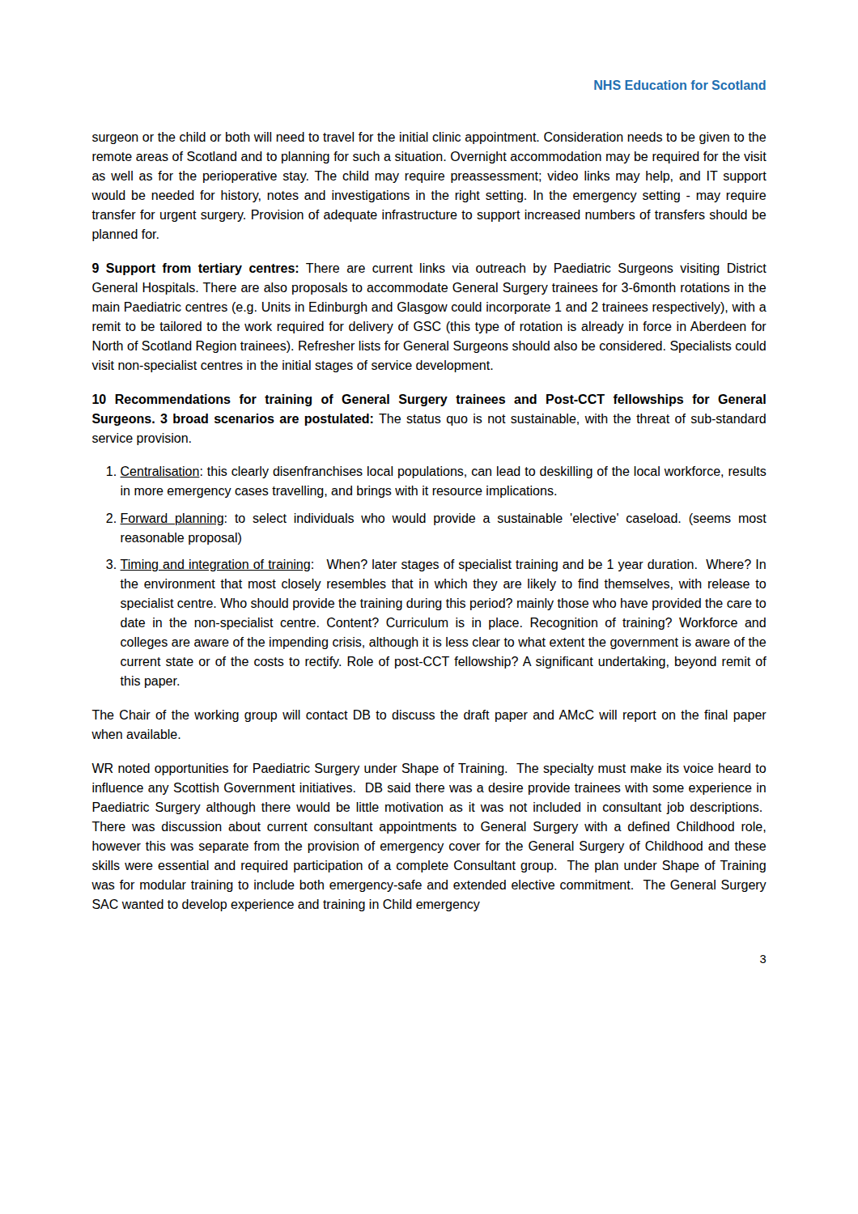NHS Education for Scotland
surgeon or the child or both will need to travel for the initial clinic appointment. Consideration needs to be given to the remote areas of Scotland and to planning for such a situation. Overnight accommodation may be required for the visit as well as for the perioperative stay. The child may require preassessment; video links may help, and IT support would be needed for history, notes and investigations in the right setting. In the emergency setting - may require transfer for urgent surgery. Provision of adequate infrastructure to support increased numbers of transfers should be planned for.
9 Support from tertiary centres: There are current links via outreach by Paediatric Surgeons visiting District General Hospitals. There are also proposals to accommodate General Surgery trainees for 3-6month rotations in the main Paediatric centres (e.g. Units in Edinburgh and Glasgow could incorporate 1 and 2 trainees respectively), with a remit to be tailored to the work required for delivery of GSC (this type of rotation is already in force in Aberdeen for North of Scotland Region trainees). Refresher lists for General Surgeons should also be considered. Specialists could visit non-specialist centres in the initial stages of service development.
10 Recommendations for training of General Surgery trainees and Post-CCT fellowships for General Surgeons. 3 broad scenarios are postulated: The status quo is not sustainable, with the threat of sub-standard service provision.
Centralisation: this clearly disenfranchises local populations, can lead to deskilling of the local workforce, results in more emergency cases travelling, and brings with it resource implications.
Forward planning: to select individuals who would provide a sustainable 'elective' caseload. (seems most reasonable proposal)
Timing and integration of training: When? later stages of specialist training and be 1 year duration. Where? In the environment that most closely resembles that in which they are likely to find themselves, with release to specialist centre. Who should provide the training during this period? mainly those who have provided the care to date in the non-specialist centre. Content? Curriculum is in place. Recognition of training? Workforce and colleges are aware of the impending crisis, although it is less clear to what extent the government is aware of the current state or of the costs to rectify. Role of post-CCT fellowship? A significant undertaking, beyond remit of this paper.
The Chair of the working group will contact DB to discuss the draft paper and AMcC will report on the final paper when available.
WR noted opportunities for Paediatric Surgery under Shape of Training. The specialty must make its voice heard to influence any Scottish Government initiatives. DB said there was a desire provide trainees with some experience in Paediatric Surgery although there would be little motivation as it was not included in consultant job descriptions. There was discussion about current consultant appointments to General Surgery with a defined Childhood role, however this was separate from the provision of emergency cover for the General Surgery of Childhood and these skills were essential and required participation of a complete Consultant group. The plan under Shape of Training was for modular training to include both emergency-safe and extended elective commitment. The General Surgery SAC wanted to develop experience and training in Child emergency
3